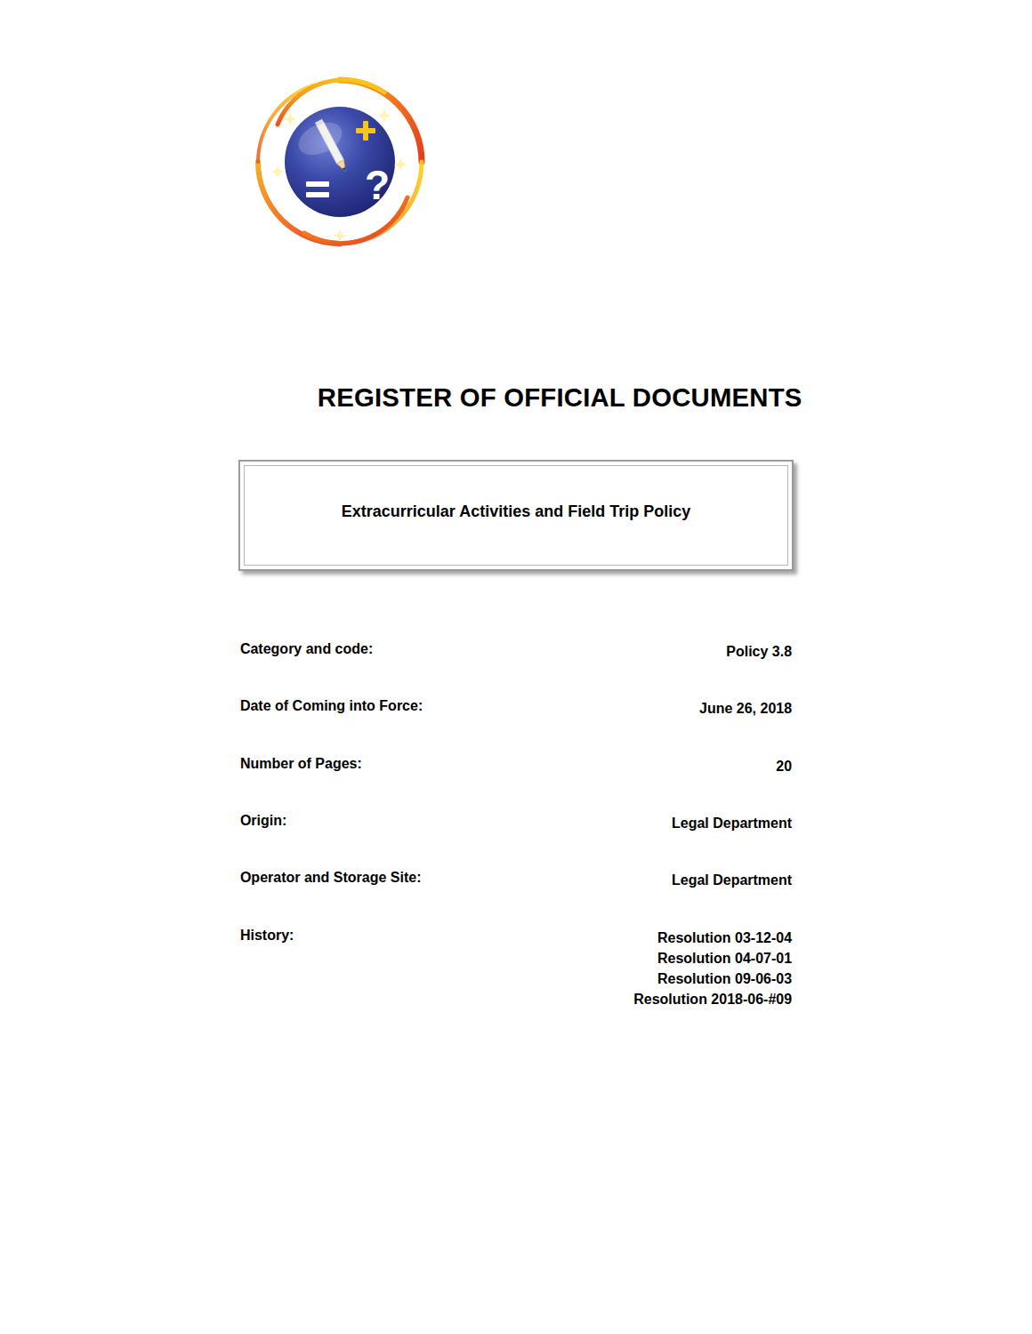?
REGISTER OF OFFICIAL DOCUMENTS
Extracurricular Activities and Field Trip Policy
| Category and code: | Policy 3.8 |
| Date of Coming into Force: | June 26, 2018 |
| Number of Pages: | 20 |
| Origin: | Legal Department |
| Operator and Storage Site: | Legal Department |
| History: | Resolution 03-12-04 Resolution 04-07-01 Resolution 09-06-03 Resolution 2018-06-#09 |